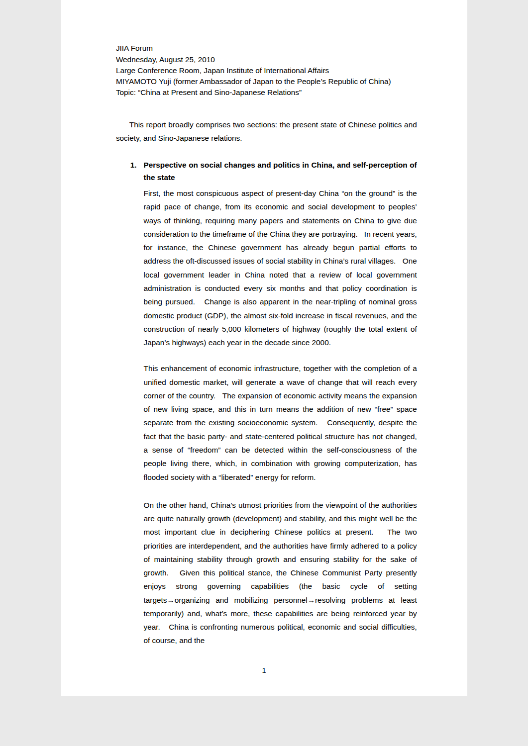JIIA Forum
Wednesday, August 25, 2010
Large Conference Room, Japan Institute of International Affairs
MIYAMOTO Yuji (former Ambassador of Japan to the People’s Republic of China)
Topic: “China at Present and Sino-Japanese Relations”
This report broadly comprises two sections: the present state of Chinese politics and society, and Sino-Japanese relations.
Perspective on social changes and politics in China, and self-perception of the state
First, the most conspicuous aspect of present-day China “on the ground” is the rapid pace of change, from its economic and social development to peoples’ ways of thinking, requiring many papers and statements on China to give due consideration to the timeframe of the China they are portraying. In recent years, for instance, the Chinese government has already begun partial efforts to address the oft-discussed issues of social stability in China’s rural villages. One local government leader in China noted that a review of local government administration is conducted every six months and that policy coordination is being pursued. Change is also apparent in the near-tripling of nominal gross domestic product (GDP), the almost six-fold increase in fiscal revenues, and the construction of nearly 5,000 kilometers of highway (roughly the total extent of Japan’s highways) each year in the decade since 2000.
This enhancement of economic infrastructure, together with the completion of a unified domestic market, will generate a wave of change that will reach every corner of the country. The expansion of economic activity means the expansion of new living space, and this in turn means the addition of new “free” space separate from the existing socioeconomic system. Consequently, despite the fact that the basic party- and state-centered political structure has not changed, a sense of “freedom” can be detected within the self-consciousness of the people living there, which, in combination with growing computerization, has flooded society with a “liberated” energy for reform.
On the other hand, China’s utmost priorities from the viewpoint of the authorities are quite naturally growth (development) and stability, and this might well be the most important clue in deciphering Chinese politics at present. The two priorities are interdependent, and the authorities have firmly adhered to a policy of maintaining stability through growth and ensuring stability for the sake of growth. Given this political stance, the Chinese Communist Party presently enjoys strong governing capabilities (the basic cycle of setting targets→organizing and mobilizing personnel→resolving problems at least temporarily) and, what’s more, these capabilities are being reinforced year by year. China is confronting numerous political, economic and social difficulties, of course, and the
1